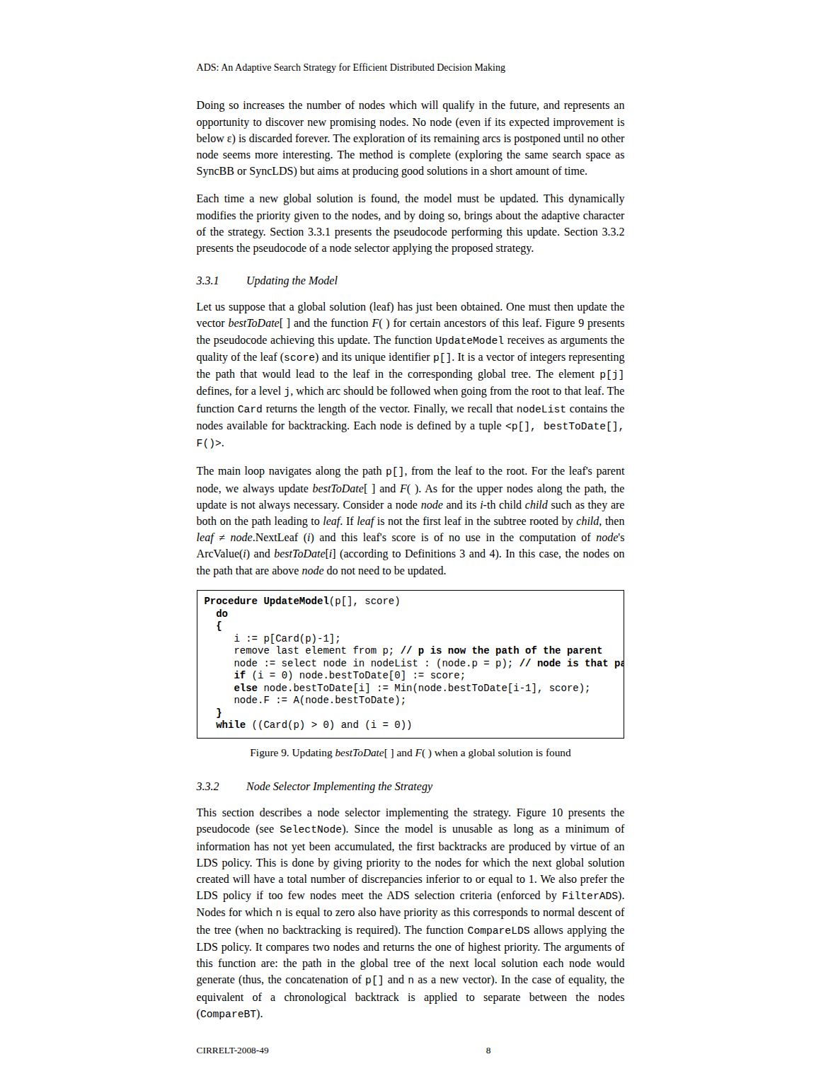ADS: An Adaptive Search Strategy for Efficient Distributed Decision Making
Doing so increases the number of nodes which will qualify in the future, and represents an opportunity to discover new promising nodes. No node (even if its expected improvement is below ε) is discarded forever. The exploration of its remaining arcs is postponed until no other node seems more interesting. The method is complete (exploring the same search space as SyncBB or SyncLDS) but aims at producing good solutions in a short amount of time.
Each time a new global solution is found, the model must be updated. This dynamically modifies the priority given to the nodes, and by doing so, brings about the adaptive character of the strategy. Section 3.3.1 presents the pseudocode performing this update. Section 3.3.2 presents the pseudocode of a node selector applying the proposed strategy.
3.3.1 Updating the Model
Let us suppose that a global solution (leaf) has just been obtained. One must then update the vector bestToDate[ ] and the function F( ) for certain ancestors of this leaf. Figure 9 presents the pseudocode achieving this update. The function UpdateModel receives as arguments the quality of the leaf (score) and its unique identifier p[]. It is a vector of integers representing the path that would lead to the leaf in the corresponding global tree. The element p[j] defines, for a level j, which arc should be followed when going from the root to that leaf. The function Card returns the length of the vector. Finally, we recall that nodeList contains the nodes available for backtracking. Each node is defined by a tuple <p[], bestToDate[], F()>.
The main loop navigates along the path p[], from the leaf to the root. For the leaf's parent node, we always update bestToDate[ ] and F( ). As for the upper nodes along the path, the update is not always necessary. Consider a node node and its i-th child child such as they are both on the path leading to leaf. If leaf is not the first leaf in the subtree rooted by child, then leaf ≠ node.NextLeaf (i) and this leaf's score is of no use in the computation of node's ArcValue(i) and bestToDate[i] (according to Definitions 3 and 4). In this case, the nodes on the path that are above node do not need to be updated.
Procedure UpdateModel(p[], score) do { i := p[Card(p)-1]; remove last element from p; // p is now the path of the parent node := select node in nodeList : (node.p = p); // node is that parent if (i = 0) node.bestToDate[0] := score; else node.bestToDate[i] := Min(node.bestToDate[i-1], score); node.F := A(node.bestToDate); } while ((Card(p) > 0) and (i = 0))
Figure 9. Updating bestToDate[ ] and F( ) when a global solution is found
3.3.2 Node Selector Implementing the Strategy
This section describes a node selector implementing the strategy. Figure 10 presents the pseudocode (see SelectNode). Since the model is unusable as long as a minimum of information has not yet been accumulated, the first backtracks are produced by virtue of an LDS policy. This is done by giving priority to the nodes for which the next global solution created will have a total number of discrepancies inferior to or equal to 1. We also prefer the LDS policy if too few nodes meet the ADS selection criteria (enforced by FilterADS). Nodes for which n is equal to zero also have priority as this corresponds to normal descent of the tree (when no backtracking is required). The function CompareLDS allows applying the LDS policy. It compares two nodes and returns the one of highest priority. The arguments of this function are: the path in the global tree of the next local solution each node would generate (thus, the concatenation of p[] and n as a new vector). In the case of equality, the equivalent of a chronological backtrack is applied to separate between the nodes (CompareBT).
CIRRELT-2008-49 8